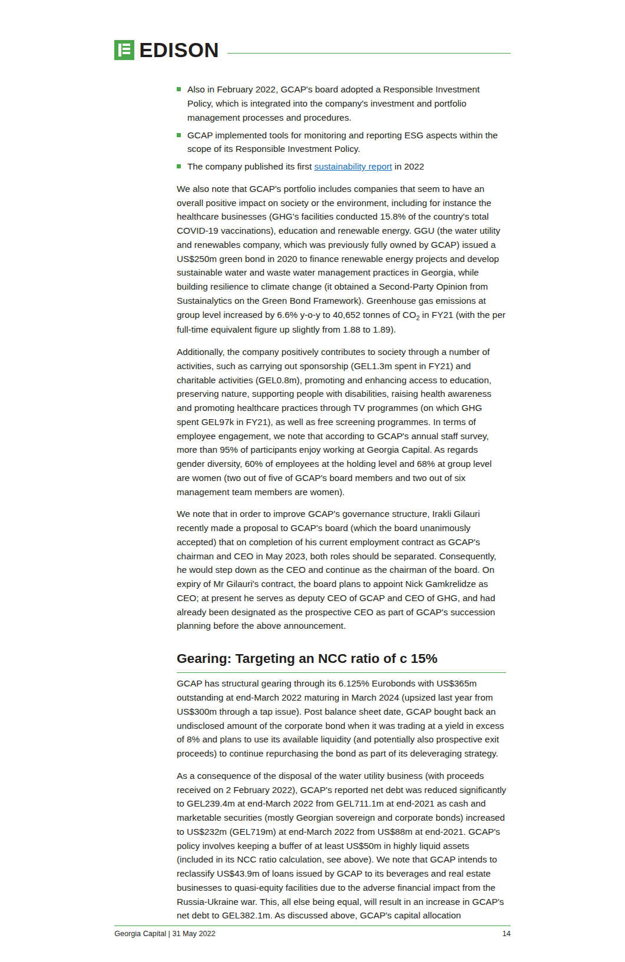EDISON
Also in February 2022, GCAP's board adopted a Responsible Investment Policy, which is integrated into the company's investment and portfolio management processes and procedures.
GCAP implemented tools for monitoring and reporting ESG aspects within the scope of its Responsible Investment Policy.
The company published its first sustainability report in 2022
We also note that GCAP's portfolio includes companies that seem to have an overall positive impact on society or the environment, including for instance the healthcare businesses (GHG's facilities conducted 15.8% of the country's total COVID-19 vaccinations), education and renewable energy. GGU (the water utility and renewables company, which was previously fully owned by GCAP) issued a US$250m green bond in 2020 to finance renewable energy projects and develop sustainable water and waste water management practices in Georgia, while building resilience to climate change (it obtained a Second-Party Opinion from Sustainalytics on the Green Bond Framework). Greenhouse gas emissions at group level increased by 6.6% y-o-y to 40,652 tonnes of CO2 in FY21 (with the per full-time equivalent figure up slightly from 1.88 to 1.89).
Additionally, the company positively contributes to society through a number of activities, such as carrying out sponsorship (GEL1.3m spent in FY21) and charitable activities (GEL0.8m), promoting and enhancing access to education, preserving nature, supporting people with disabilities, raising health awareness and promoting healthcare practices through TV programmes (on which GHG spent GEL97k in FY21), as well as free screening programmes. In terms of employee engagement, we note that according to GCAP's annual staff survey, more than 95% of participants enjoy working at Georgia Capital. As regards gender diversity, 60% of employees at the holding level and 68% at group level are women (two out of five of GCAP's board members and two out of six management team members are women).
We note that in order to improve GCAP's governance structure, Irakli Gilauri recently made a proposal to GCAP's board (which the board unanimously accepted) that on completion of his current employment contract as GCAP's chairman and CEO in May 2023, both roles should be separated. Consequently, he would step down as the CEO and continue as the chairman of the board. On expiry of Mr Gilauri's contract, the board plans to appoint Nick Gamkrelidze as CEO; at present he serves as deputy CEO of GCAP and CEO of GHG, and had already been designated as the prospective CEO as part of GCAP's succession planning before the above announcement.
Gearing: Targeting an NCC ratio of c 15%
GCAP has structural gearing through its 6.125% Eurobonds with US$365m outstanding at end-March 2022 maturing in March 2024 (upsized last year from US$300m through a tap issue). Post balance sheet date, GCAP bought back an undisclosed amount of the corporate bond when it was trading at a yield in excess of 8% and plans to use its available liquidity (and potentially also prospective exit proceeds) to continue repurchasing the bond as part of its deleveraging strategy.
As a consequence of the disposal of the water utility business (with proceeds received on 2 February 2022), GCAP's reported net debt was reduced significantly to GEL239.4m at end-March 2022 from GEL711.1m at end-2021 as cash and marketable securities (mostly Georgian sovereign and corporate bonds) increased to US$232m (GEL719m) at end-March 2022 from US$88m at end-2021. GCAP's policy involves keeping a buffer of at least US$50m in highly liquid assets (included in its NCC ratio calculation, see above). We note that GCAP intends to reclassify US$43.9m of loans issued by GCAP to its beverages and real estate businesses to quasi-equity facilities due to the adverse financial impact from the Russia-Ukraine war. This, all else being equal, will result in an increase in GCAP's net debt to GEL382.1m. As discussed above, GCAP's capital allocation
Georgia Capital | 31 May 2022
14